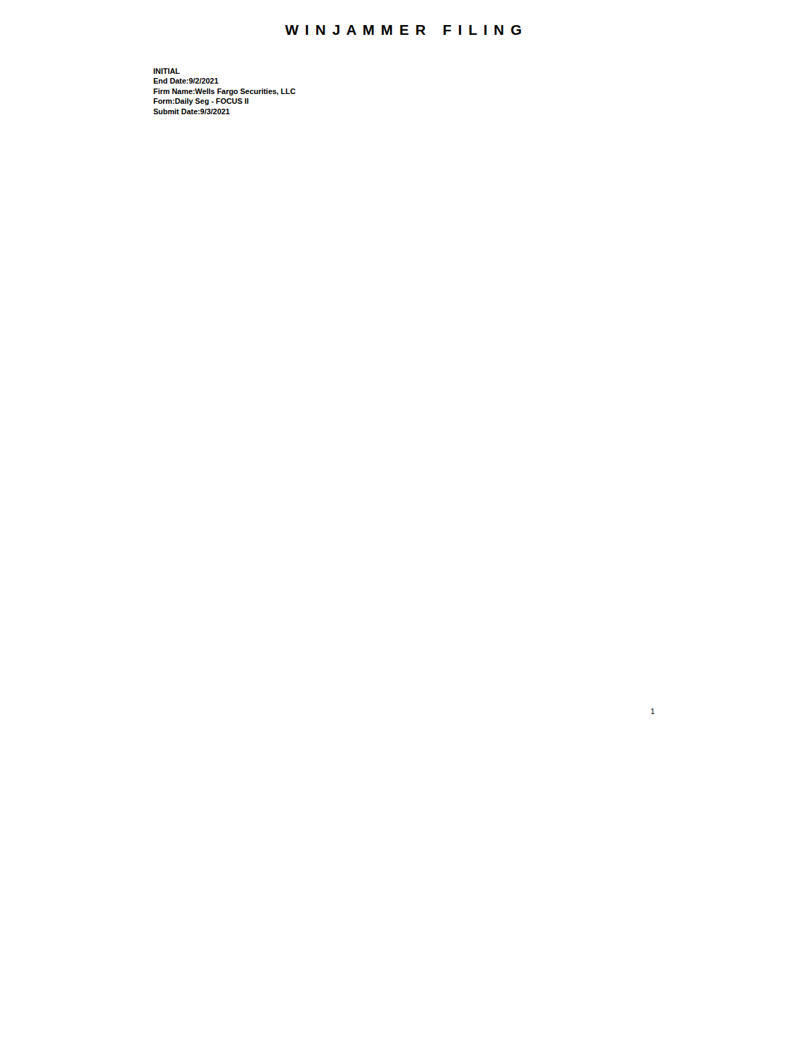W I N J A M M E R F I L I N G
INITIAL
End Date:9/2/2021
Firm Name:Wells Fargo Securities, LLC
Form:Daily Seg - FOCUS II
Submit Date:9/3/2021
1